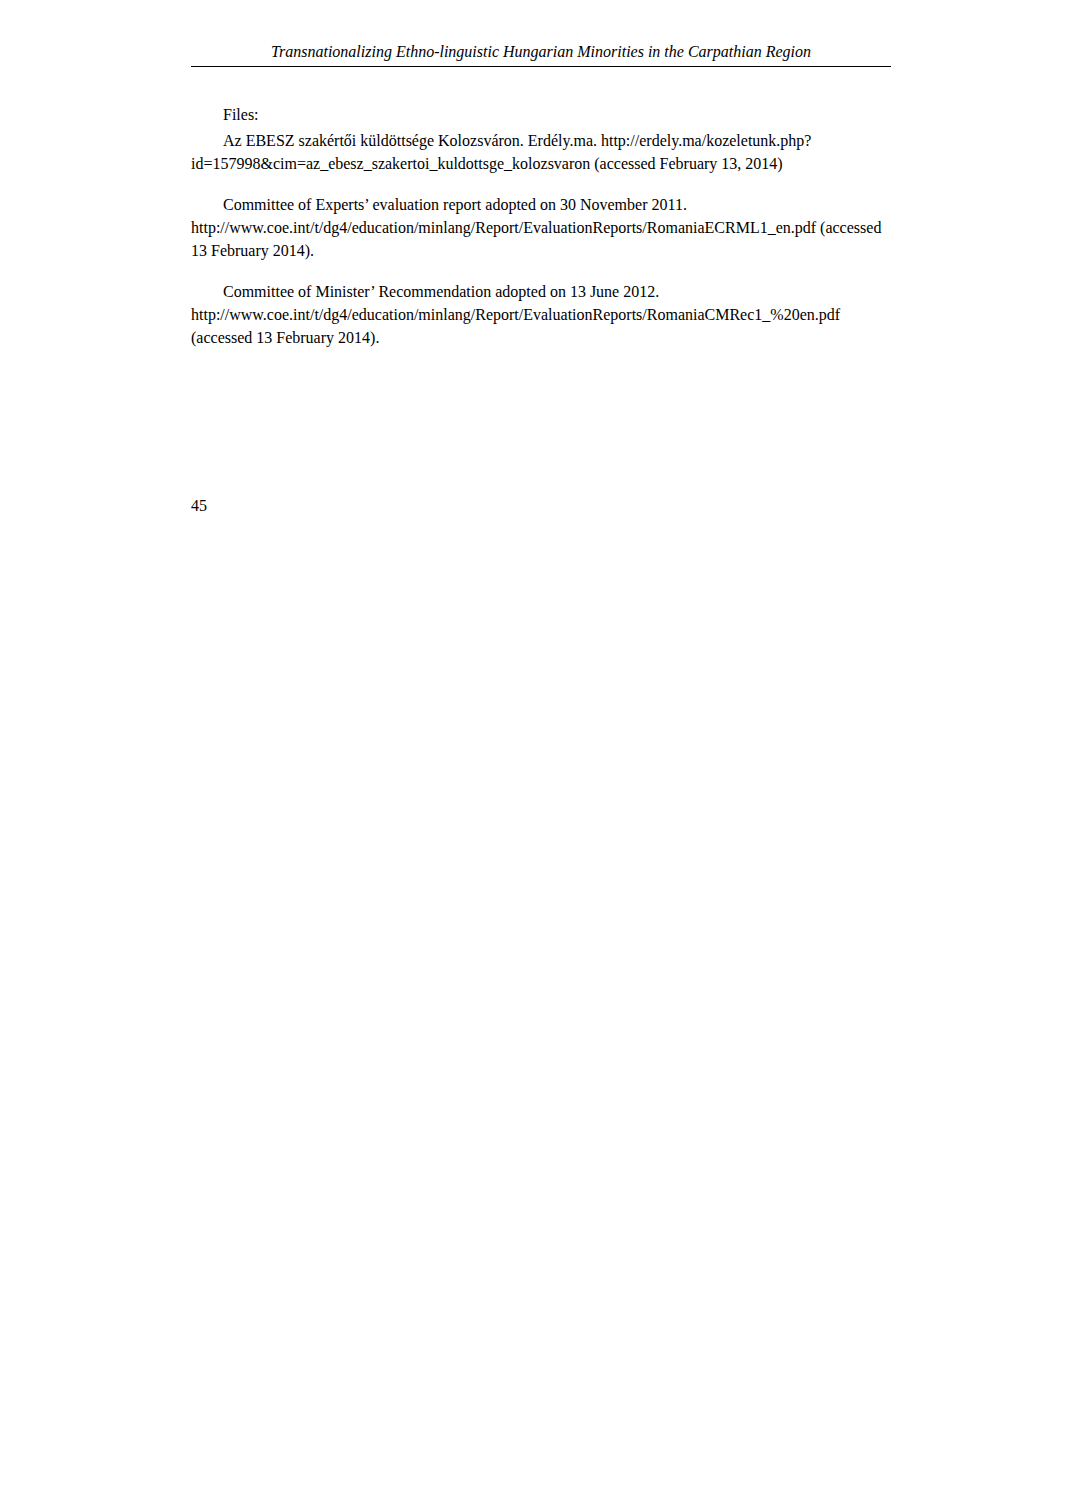Transnationalizing Ethno-linguistic Hungarian Minorities in the Carpathian Region
Files:
Az EBESZ szakértői küldöttsége Kolozsváron. Erdély.ma. http://erdely.ma/kozeletunk.php?id=157998&cim=az_ebesz_szakertoi_kuldottsge_kolozsvaron (accessed February 13, 2014)
Committee of Experts’ evaluation report adopted on 30 November 2011. http://www.coe.int/t/dg4/education/minlang/Report/EvaluationReports/RomaniaECRML1_en.pdf (accessed 13 February 2014).
Committee of Minister’ Recommendation adopted on 13 June 2012. http://www.coe.int/t/dg4/education/minlang/Report/EvaluationReports/RomaniaCMRec1_%20en.pdf (accessed 13 February 2014).
45